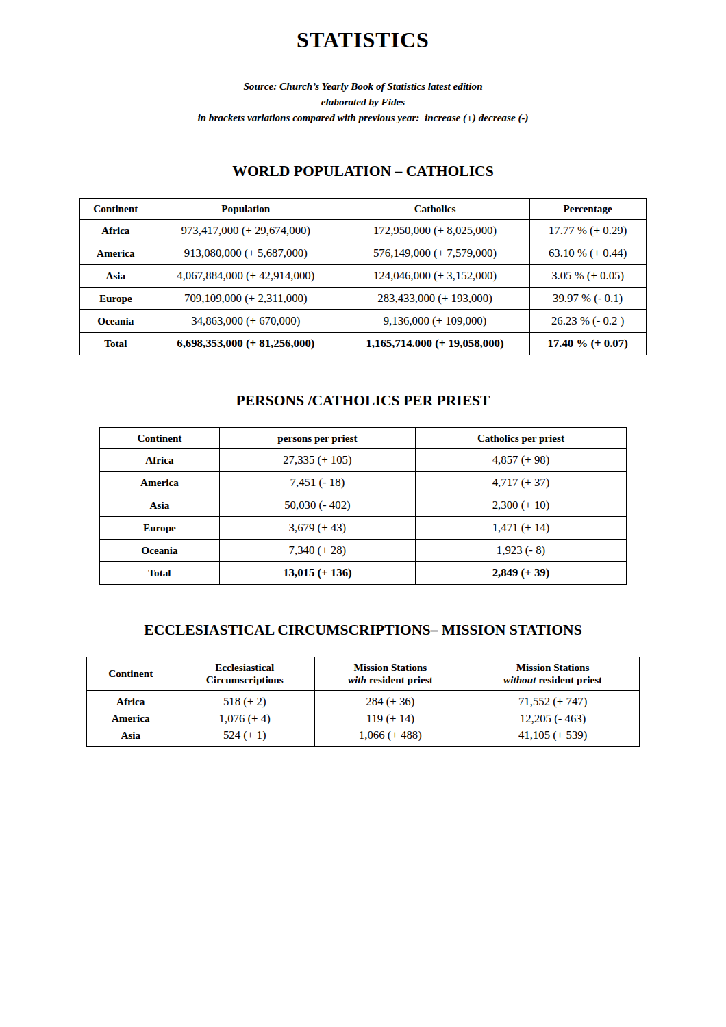STATISTICS
Source: Church’s Yearly Book of Statistics latest edition
elaborated by Fides
in brackets variations compared with previous year: increase (+) decrease (-)
WORLD POPULATION – CATHOLICS
| Continent | Population | Catholics | Percentage |
| --- | --- | --- | --- |
| Africa | 973,417,000 (+ 29,674,000) | 172,950,000 (+ 8,025,000) | 17.77 % (+ 0.29) |
| America | 913,080,000 (+ 5,687,000) | 576,149,000 (+ 7,579,000) | 63.10 % (+ 0.44) |
| Asia | 4,067,884,000 (+ 42,914,000) | 124,046,000 (+ 3,152,000) | 3.05 % (+ 0.05) |
| Europe | 709,109,000 (+ 2,311,000) | 283,433,000 (+ 193,000) | 39.97 % (- 0.1) |
| Oceania | 34,863,000 (+ 670,000) | 9,136,000 (+ 109,000) | 26.23 % (- 0.2 ) |
| Total | 6,698,353,000 (+ 81,256,000) | 1,165,714.000 (+ 19,058,000) | 17.40 % (+ 0.07) |
PERSONS /CATHOLICS PER PRIEST
| Continent | persons per priest | Catholics per priest |
| --- | --- | --- |
| Africa | 27,335 (+ 105) | 4,857 (+ 98) |
| America | 7,451 (- 18) | 4,717 (+ 37) |
| Asia | 50,030 (- 402) | 2,300 (+ 10) |
| Europe | 3,679 (+ 43) | 1,471 (+ 14) |
| Oceania | 7,340 (+ 28) | 1,923 (- 8) |
| Total | 13,015 (+ 136) | 2,849 (+ 39) |
ECCLESIASTICAL CIRCUMSCRIPTIONS– MISSION STATIONS
| Continent | Ecclesiastical Circumscriptions | Mission Stations with resident priest | Mission Stations without resident priest |
| --- | --- | --- | --- |
| Africa | 518 (+ 2) | 284 (+ 36) | 71,552 (+ 747) |
| America | 1,076 (+ 4) | 119 (+ 14) | 12,205 (- 463) |
| Asia | 524 (+ 1) | 1,066 (+ 488) | 41,105 (+ 539) |